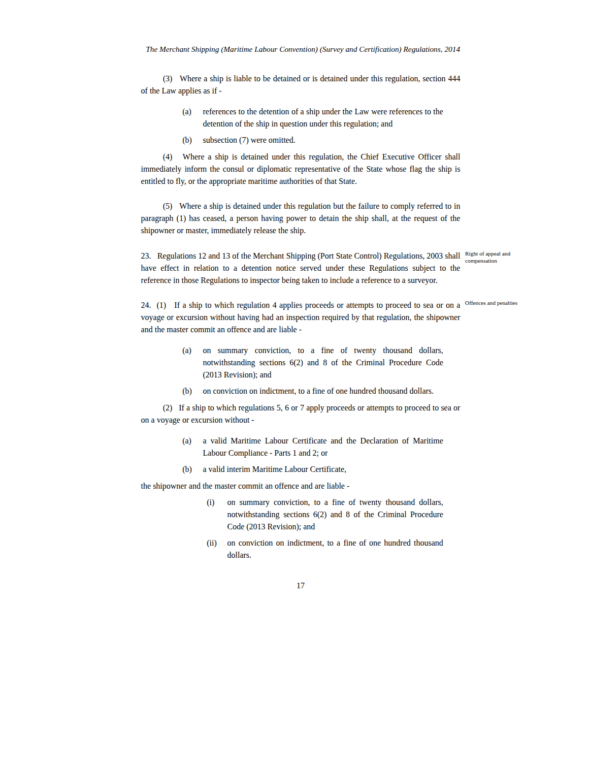The Merchant Shipping (Maritime Labour Convention) (Survey and Certification) Regulations, 2014
(3) Where a ship is liable to be detained or is detained under this regulation, section 444 of the Law applies as if -
(a) references to the detention of a ship under the Law were references to the detention of the ship in question under this regulation; and
(b) subsection (7) were omitted.
(4) Where a ship is detained under this regulation, the Chief Executive Officer shall immediately inform the consul or diplomatic representative of the State whose flag the ship is entitled to fly, or the appropriate maritime authorities of that State.
(5) Where a ship is detained under this regulation but the failure to comply referred to in paragraph (1) has ceased, a person having power to detain the ship shall, at the request of the shipowner or master, immediately release the ship.
Right of appeal and compensation 23. Regulations 12 and 13 of the Merchant Shipping (Port State Control) Regulations, 2003 shall have effect in relation to a detention notice served under these Regulations subject to the reference in those Regulations to inspector being taken to include a reference to a surveyor.
Offences and penalties 24. (1) If a ship to which regulation 4 applies proceeds or attempts to proceed to sea or on a voyage or excursion without having had an inspection required by that regulation, the shipowner and the master commit an offence and are liable -
(a) on summary conviction, to a fine of twenty thousand dollars, notwithstanding sections 6(2) and 8 of the Criminal Procedure Code (2013 Revision); and
(b) on conviction on indictment, to a fine of one hundred thousand dollars.
(2) If a ship to which regulations 5, 6 or 7 apply proceeds or attempts to proceed to sea or on a voyage or excursion without -
(a) a valid Maritime Labour Certificate and the Declaration of Maritime Labour Compliance - Parts 1 and 2; or
(b) a valid interim Maritime Labour Certificate,
the shipowner and the master commit an offence and are liable -
(i) on summary conviction, to a fine of twenty thousand dollars, notwithstanding sections 6(2) and 8 of the Criminal Procedure Code (2013 Revision); and
(ii) on conviction on indictment, to a fine of one hundred thousand dollars.
17